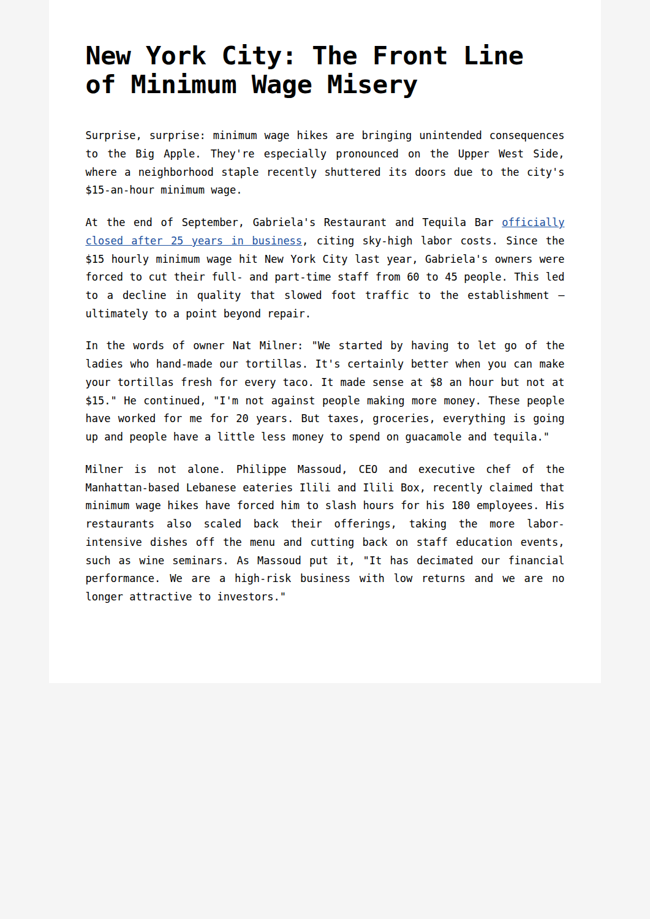New York City: The Front Line of Minimum Wage Misery
Surprise, surprise: minimum wage hikes are bringing unintended consequences to the Big Apple. They're especially pronounced on the Upper West Side, where a neighborhood staple recently shuttered its doors due to the city's $15-an-hour minimum wage.
At the end of September, Gabriela's Restaurant and Tequila Bar officially closed after 25 years in business, citing sky-high labor costs. Since the $15 hourly minimum wage hit New York City last year, Gabriela's owners were forced to cut their full- and part-time staff from 60 to 45 people. This led to a decline in quality that slowed foot traffic to the establishment — ultimately to a point beyond repair.
In the words of owner Nat Milner: "We started by having to let go of the ladies who hand-made our tortillas. It's certainly better when you can make your tortillas fresh for every taco. It made sense at $8 an hour but not at $15." He continued, "I'm not against people making more money. These people have worked for me for 20 years. But taxes, groceries, everything is going up and people have a little less money to spend on guacamole and tequila."
Milner is not alone. Philippe Massoud, CEO and executive chef of the Manhattan-based Lebanese eateries Ilili and Ilili Box, recently claimed that minimum wage hikes have forced him to slash hours for his 180 employees. His restaurants also scaled back their offerings, taking the more labor-intensive dishes off the menu and cutting back on staff education events, such as wine seminars. As Massoud put it, "It has decimated our financial performance. We are a high-risk business with low returns and we are no longer attractive to investors."